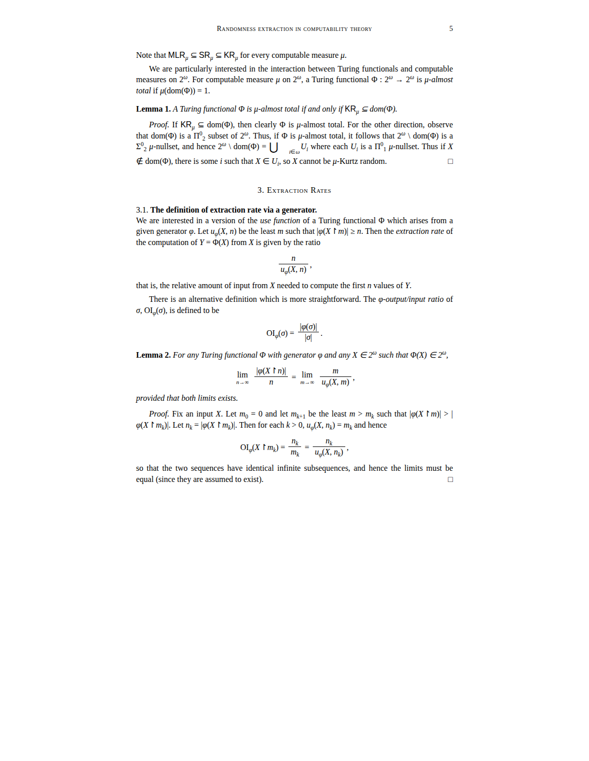Randomness extraction in computability theory 5
Note that MLRμ ⊆ SRμ ⊆ KRμ for every computable measure μ.
We are particularly interested in the interaction between Turing functionals and computable measures on 2ω. For computable measure μ on 2ω, a Turing functional Φ : 2ω → 2ω is μ-almost total if μ(dom(Φ)) = 1.
Lemma 1. A Turing functional Φ is μ-almost total if and only if KRμ ⊆ dom(Φ).
Proof. If KRμ ⊆ dom(Φ), then clearly Φ is μ-almost total. For the other direction, observe that dom(Φ) is a Π02 subset of 2ω. Thus, if Φ is μ-almost total, it follows that 2ω \ dom(Φ) is a Σ02 μ-nullset, and hence 2ω \ dom(Φ) = ⋃i∈ω Ui where each Ui is a Π01 μ-nullset. Thus if X ∉ dom(Φ), there is some i such that X ∈ Ui, so X cannot be μ-Kurtz random. □
3. Extraction Rates
3.1. The definition of extraction rate via a generator.
We are interested in a version of the use function of a Turing functional Φ which arises from a given generator φ. Let uφ(X, n) be the least m such that |φ(X↾m)| ≥ n. Then the extraction rate of the computation of Y = Φ(X) from X is given by the ratio
nuφ(X, n),
that is, the relative amount of input from X needed to compute the first n values of Y.
There is an alternative definition which is more straightforward. The φ-output/input ratio of σ, OIφ(σ), is defined to be
OIφ(σ) = |φ(σ)||σ|.
Lemma 2. For any Turing functional Φ with generator φ and any X ∈ 2ω such that Φ(X) ∈ 2ω,
lim n→∞ |φ(X↾n)|n = lim m→∞ muφ(X, m),
provided that both limits exists.
Proof. Fix an input X. Let m0 = 0 and let mk+1 be the least m > mk such that |φ(X↾m)| > |φ(X↾mk)|. Let nk = |φ(X↾mk)|. Then for each k > 0, uφ(X, nk) = mk and hence
OIφ(X↾mk) = nk mk = nk uφ(X, nk),
so that the two sequences have identical infinite subsequences, and hence the limits must be equal (since they are assumed to exist). □